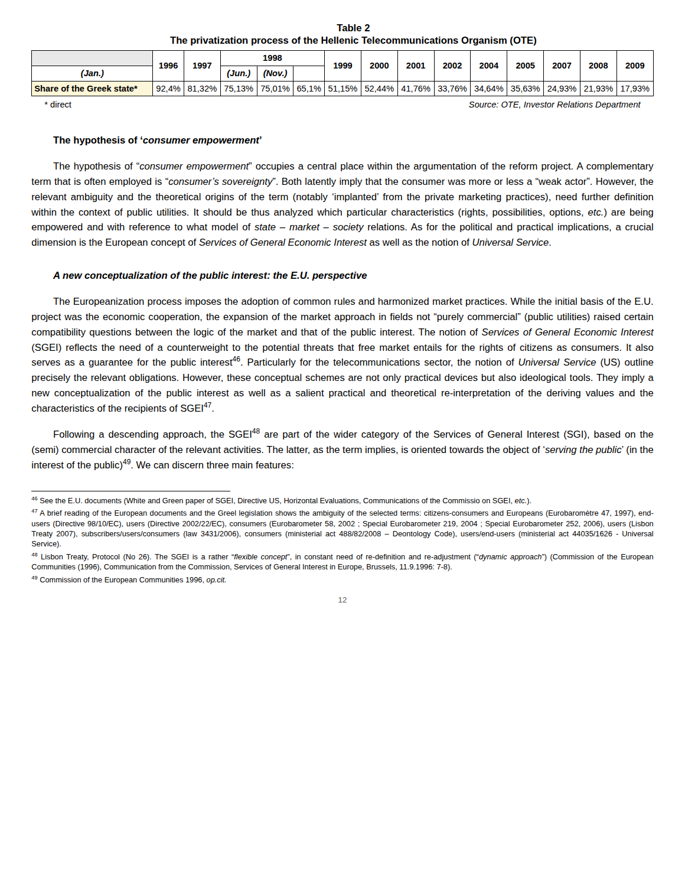Table 2
The privatization process of the Hellenic Telecommunications Organism (OTE)
| | 1996 | 1997 | 1998 | 1999 | 2000 | 2001 | 2002 | 2004 | 2005 | 2007 | 2008 | 2009 |
| (Jan.) | (Jun.) | (Nov.) |
| Share of the Greek state* | 92,4% | 81,32% | 75,13% | 75,01% | 65,1% | 51,15% | 52,44% | 41,76% | 33,76% | 34,64% | 35,63% | 24,93% | 21,93% | 17,93% |
* direct Source: OTE, Investor Relations Department
The hypothesis of ‘consumer empowerment’
The hypothesis of “consumer empowerment” occupies a central place within the argumentation of the reform project. A complementary term that is often employed is “consumer’s sovereignty”. Both latently imply that the consumer was more or less a “weak actor”. However, the relevant ambiguity and the theoretical origins of the term (notably ‘implanted’ from the private marketing practices), need further definition within the context of public utilities. It should be thus analyzed which particular characteristics (rights, possibilities, options, etc.) are being empowered and with reference to what model of state – market – society relations. As for the political and practical implications, a crucial dimension is the European concept of Services of General Economic Interest as well as the notion of Universal Service.
A new conceptualization of the public interest: the E.U. perspective
The Europeanization process imposes the adoption of common rules and harmonized market practices. While the initial basis of the E.U. project was the economic cooperation, the expansion of the market approach in fields not “purely commercial” (public utilities) raised certain compatibility questions between the logic of the market and that of the public interest. The notion of Services of General Economic Interest (SGEI) reflects the need of a counterweight to the potential threats that free market entails for the rights of citizens as consumers. It also serves as a guarantee for the public interest46. Particularly for the telecommunications sector, the notion of Universal Service (US) outline precisely the relevant obligations. However, these conceptual schemes are not only practical devices but also ideological tools. They imply a new conceptualization of the public interest as well as a salient practical and theoretical re-interpretation of the deriving values and the characteristics of the recipients of SGEI47.
Following a descending approach, the SGEI48 are part of the wider category of the Services of General Interest (SGI), based on the (semi) commercial character of the relevant activities. The latter, as the term implies, is oriented towards the object of ‘serving the public’ (in the interest of the public)49. We can discern three main features:
46 See the E.U. documents (White and Green paper of SGEI, Directive US, Horizontal Evaluations, Communications of the Commissio on SGEI, etc.).
47 A brief reading of the European documents and the Greel legislation shows the ambiguity of the selected terms: citizens-consumers and Europeans (Eurobaromètre 47, 1997), end-users (Directive 98/10/EC), users (Directive 2002/22/EC), consumers (Eurobarometer 58, 2002 ; Special Eurobarometer 219, 2004 ; Special Eurobarometer 252, 2006), users (Lisbon Treaty 2007), subscribers/users/consumers (law 3431/2006), consumers (ministerial act 488/82/2008 – Deontology Code), users/end-users (ministerial act 44035/1626 - Universal Service).
48 Lisbon Treaty, Protocol (No 26). The SGEI is a rather “flexible concept”, in constant need of re-definition and re-adjustment (“dynamic approach”) (Commission of the European Communities (1996), Communication from the Commission, Services of General Interest in Europe, Brussels, 11.9.1996: 7-8).
49 Commission of the European Communities 1996, op.cit.
12